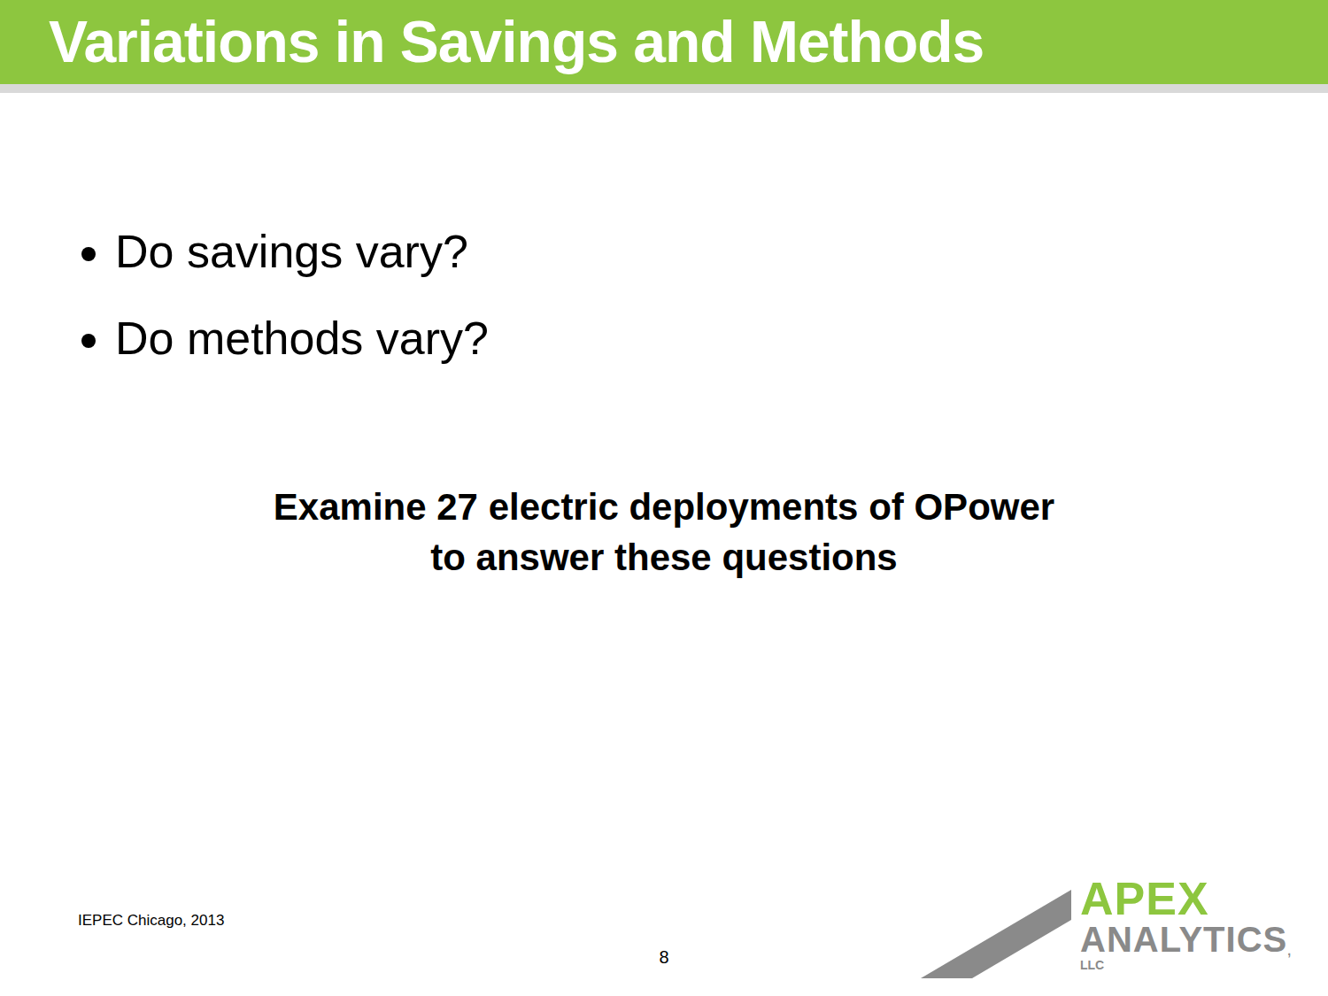Variations in Savings and Methods
Do savings vary?
Do methods vary?
Examine 27 electric deployments of OPower
to answer these questions
IEPEC Chicago, 2013
8
APEX
ANALYTICS, LLC